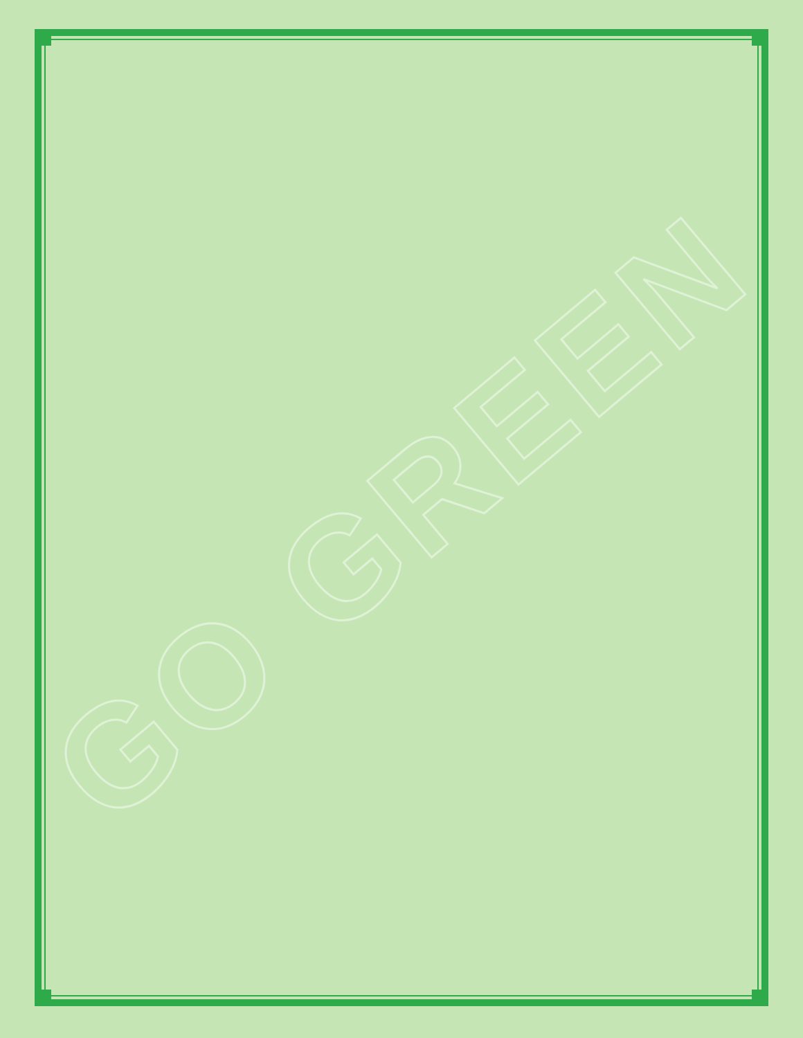GO GREEN